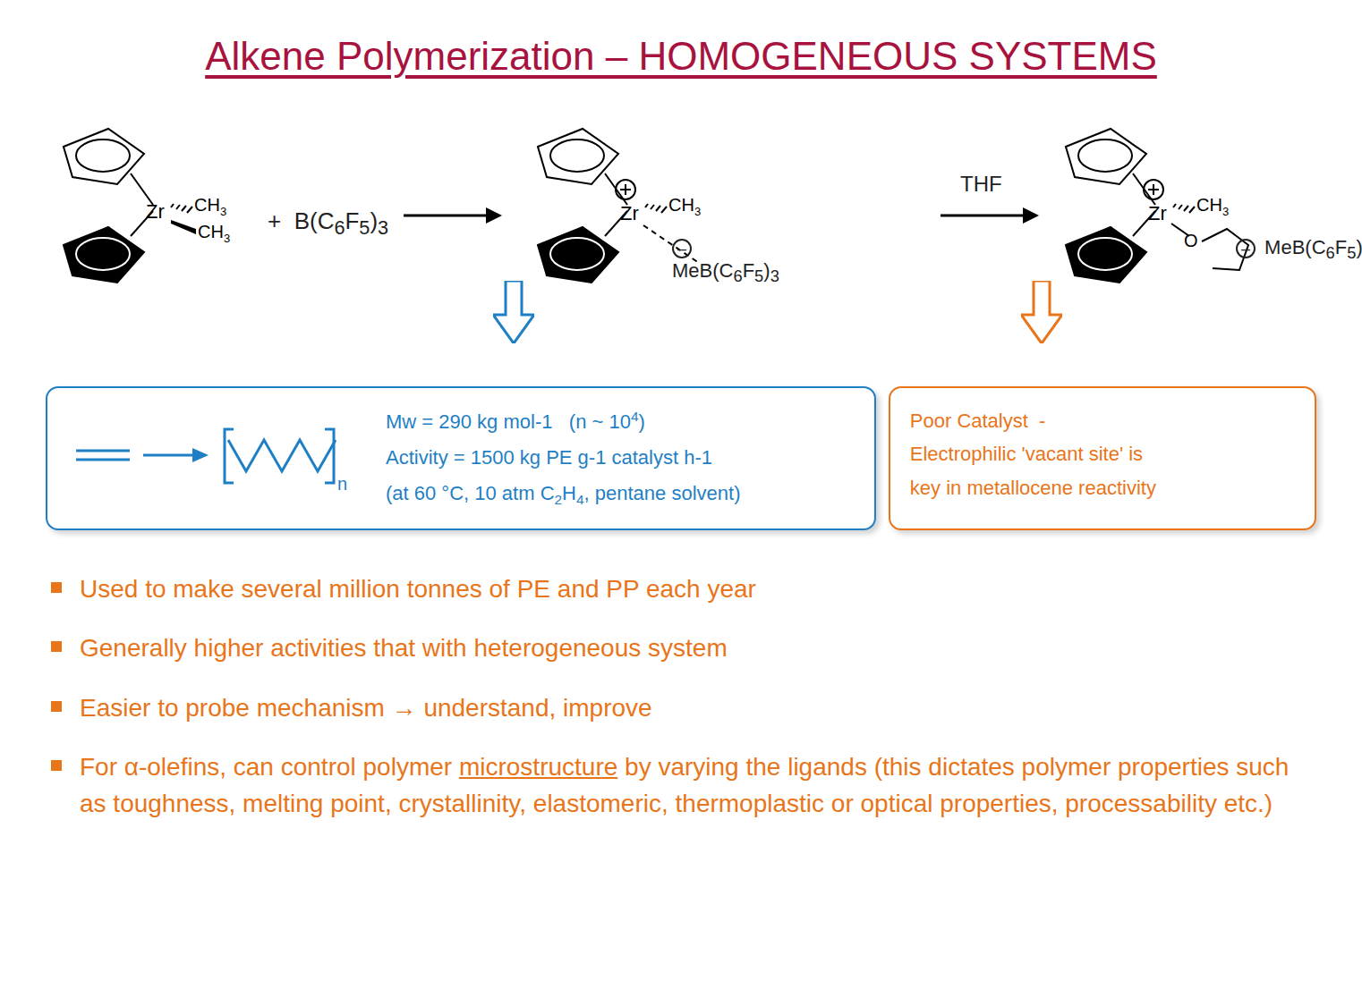Alkene Polymerization – HOMOGENEOUS SYSTEMS
Zr CH3 CH3
+ B(C6F5)3
Zr CH3
–
MeB(C6F5)3
THF
Zr CH3 O
– MeB(C6F5)3
n
Mw = 290 kg mol-1 (n ~ 104)
Activity = 1500 kg PE g-1 catalyst h-1
(at 60 °C, 10 atm C2H4, pentane solvent)
Poor Catalyst -
Electrophilic 'vacant site' is
key in metallocene reactivity
Used to make several million tonnes of PE and PP each year
Generally higher activities that with heterogeneous system
Easier to probe mechanism → understand, improve
For α-olefins, can control polymer microstructure by varying the ligands (this dictates polymer properties such as toughness, melting point, crystallinity, elastomeric, thermoplastic or optical properties, processability etc.)